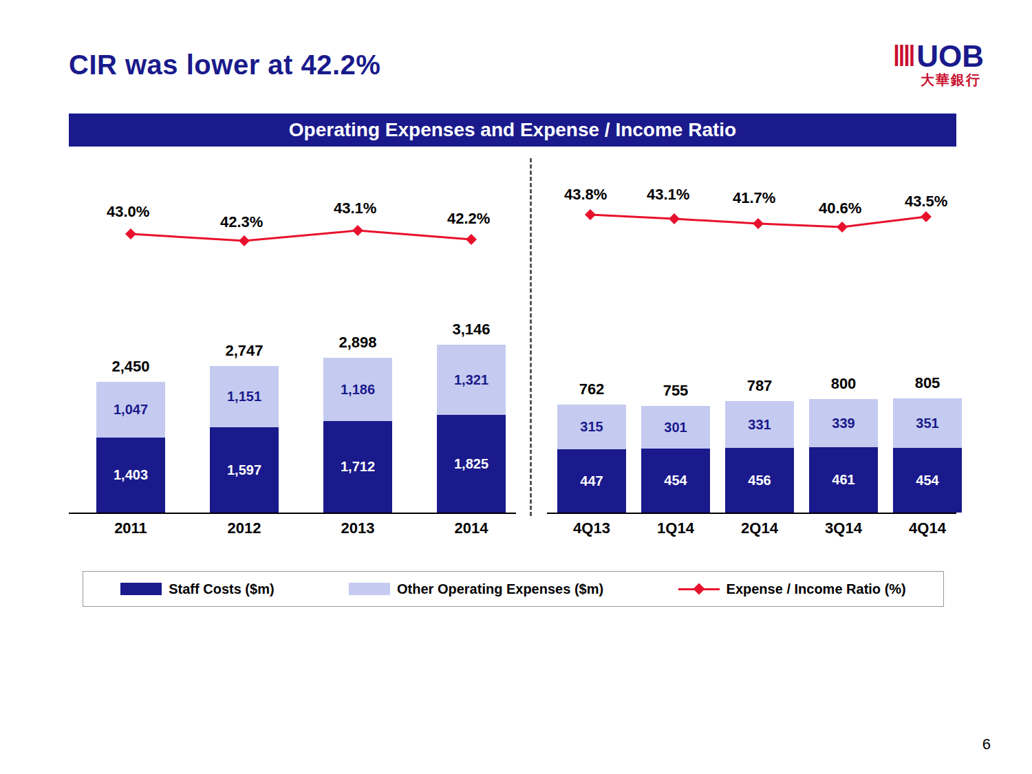CIR was lower at 42.2%
||||UOB 大華銀行
Operating Expenses and Expense / Income Ratio
43.0%
42.3%
43.1%
42.2%
43.8%
43.1%
41.7%
40.6%
43.5%
2,450
1,047
1,403
2,747
1,151
1,597
2,898
1,186
1,712
3,146
1,321
1,825
2011
2012
2013
2014
762
315
447
755
301
454
787
331
456
800
339
461
805
351
454
4Q13
1Q14
2Q14
3Q14
4Q14
Staff Costs ($m)
Other Operating Expenses ($m)
Expense / Income Ratio (%)
6